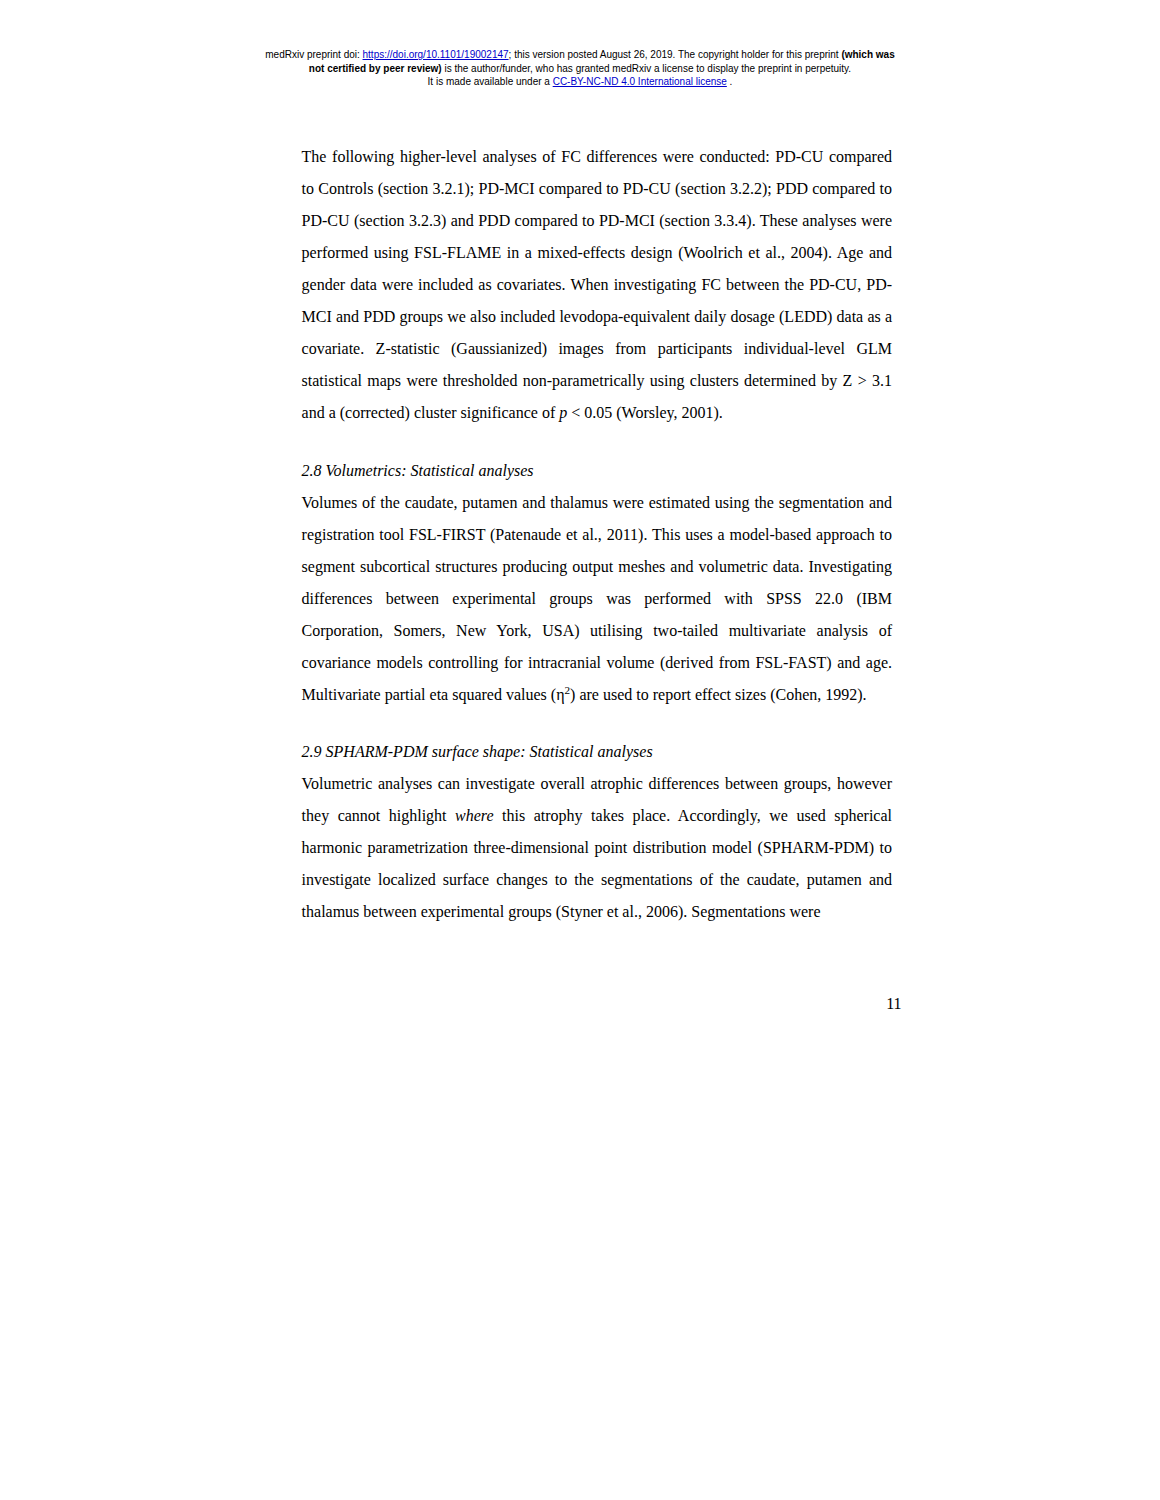medRxiv preprint doi: https://doi.org/10.1101/19002147; this version posted August 26, 2019. The copyright holder for this preprint (which was not certified by peer review) is the author/funder, who has granted medRxiv a license to display the preprint in perpetuity.
It is made available under a CC-BY-NC-ND 4.0 International license .
The following higher-level analyses of FC differences were conducted: PD-CU compared to Controls (section 3.2.1); PD-MCI compared to PD-CU (section 3.2.2); PDD compared to PD-CU (section 3.2.3) and PDD compared to PD-MCI (section 3.3.4). These analyses were performed using FSL-FLAME in a mixed-effects design (Woolrich et al., 2004). Age and gender data were included as covariates. When investigating FC between the PD-CU, PD-MCI and PDD groups we also included levodopa-equivalent daily dosage (LEDD) data as a covariate. Z-statistic (Gaussianized) images from participants individual-level GLM statistical maps were thresholded non-parametrically using clusters determined by Z > 3.1 and a (corrected) cluster significance of p < 0.05 (Worsley, 2001).
2.8 Volumetrics: Statistical analyses
Volumes of the caudate, putamen and thalamus were estimated using the segmentation and registration tool FSL-FIRST (Patenaude et al., 2011). This uses a model-based approach to segment subcortical structures producing output meshes and volumetric data. Investigating differences between experimental groups was performed with SPSS 22.0 (IBM Corporation, Somers, New York, USA) utilising two-tailed multivariate analysis of covariance models controlling for intracranial volume (derived from FSL-FAST) and age. Multivariate partial eta squared values (η2) are used to report effect sizes (Cohen, 1992).
2.9 SPHARM-PDM surface shape: Statistical analyses
Volumetric analyses can investigate overall atrophic differences between groups, however they cannot highlight where this atrophy takes place. Accordingly, we used spherical harmonic parametrization three-dimensional point distribution model (SPHARM-PDM) to investigate localized surface changes to the segmentations of the caudate, putamen and thalamus between experimental groups (Styner et al., 2006). Segmentations were
11